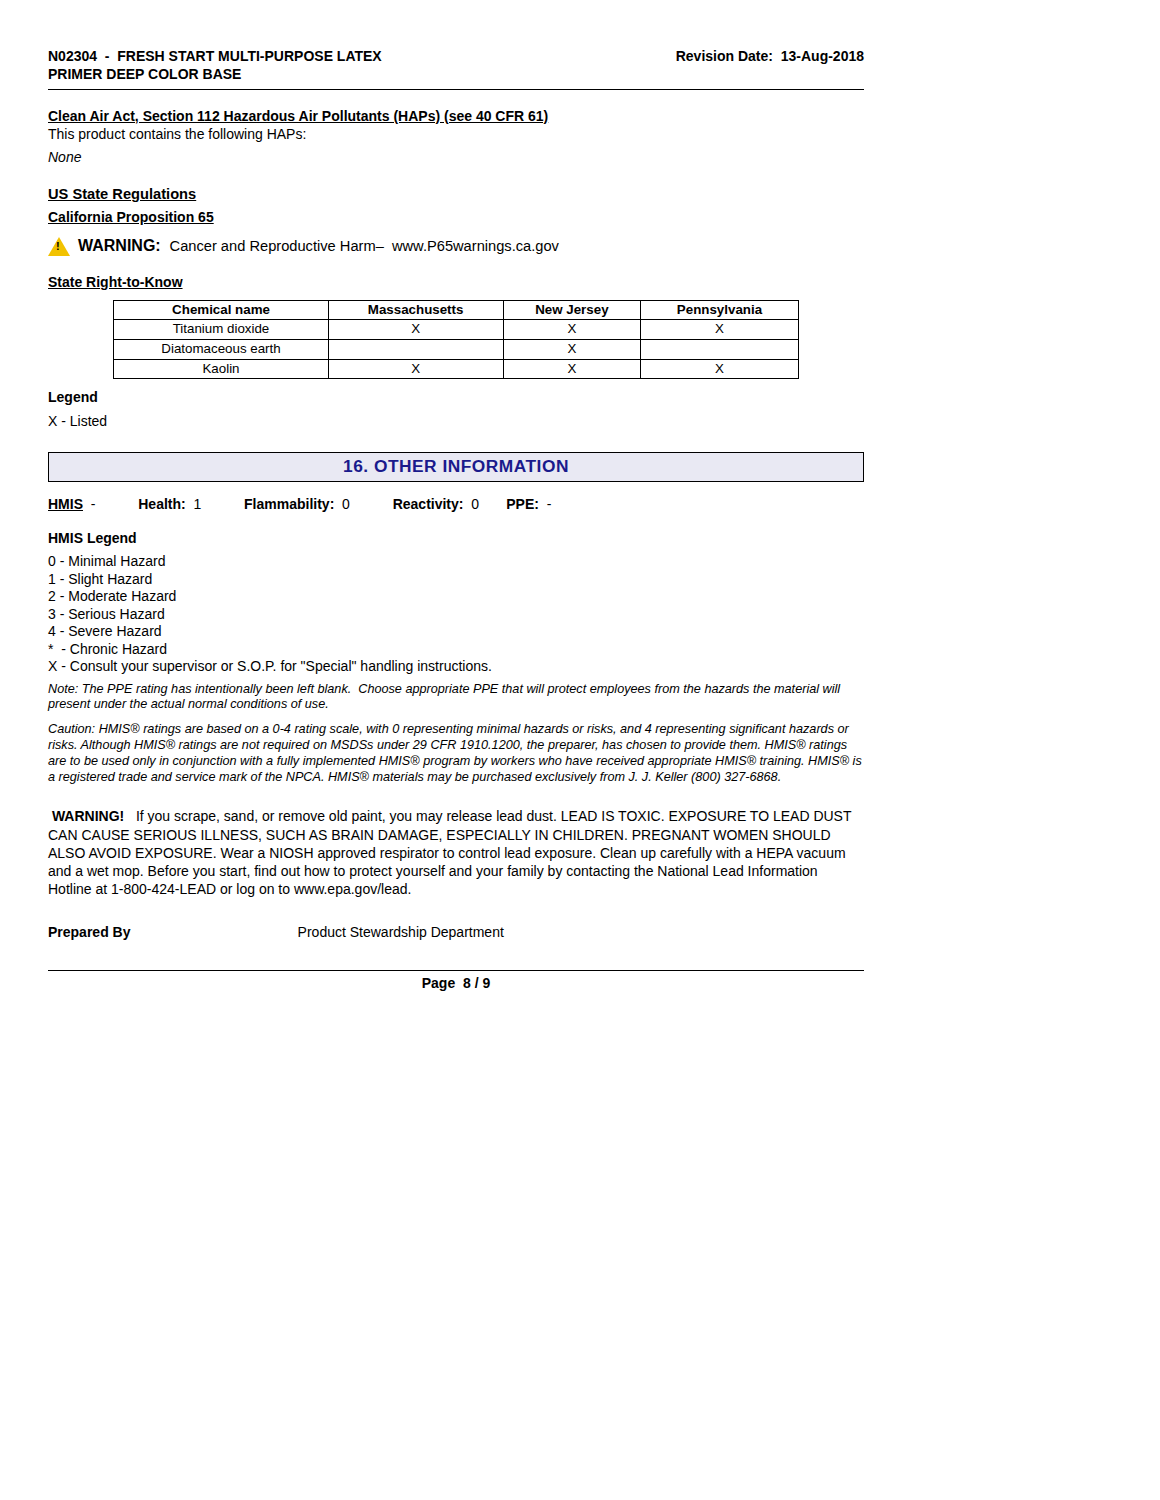N02304 - FRESH START MULTI-PURPOSE LATEX
PRIMER DEEP COLOR BASE
Revision Date: 13-Aug-2018
Clean Air Act, Section 112 Hazardous Air Pollutants (HAPs) (see 40 CFR 61)
This product contains the following HAPs:
None
US State Regulations
California Proposition 65
WARNING: Cancer and Reproductive Harm– www.P65warnings.ca.gov
State Right-to-Know
| Chemical name | Massachusetts | New Jersey | Pennsylvania |
| --- | --- | --- | --- |
| Titanium dioxide | X | X | X |
| Diatomaceous earth | | X | |
| Kaolin | X | X | X |
Legend
X - Listed
16. OTHER INFORMATION
HMIS - Health: 1 Flammability: 0 Reactivity: 0 PPE: -
HMIS Legend
0 - Minimal Hazard
1 - Slight Hazard
2 - Moderate Hazard
3 - Serious Hazard
4 - Severe Hazard
* - Chronic Hazard
X - Consult your supervisor or S.O.P. for "Special" handling instructions.
Note: The PPE rating has intentionally been left blank. Choose appropriate PPE that will protect employees from the hazards the material will present under the actual normal conditions of use.
Caution: HMIS® ratings are based on a 0-4 rating scale, with 0 representing minimal hazards or risks, and 4 representing significant hazards or risks. Although HMIS® ratings are not required on MSDSs under 29 CFR 1910.1200, the preparer, has chosen to provide them. HMIS® ratings are to be used only in conjunction with a fully implemented HMIS® program by workers who have received appropriate HMIS® training. HMIS® is a registered trade and service mark of the NPCA. HMIS® materials may be purchased exclusively from J. J. Keller (800) 327-6868.
WARNING! If you scrape, sand, or remove old paint, you may release lead dust. LEAD IS TOXIC. EXPOSURE TO LEAD DUST CAN CAUSE SERIOUS ILLNESS, SUCH AS BRAIN DAMAGE, ESPECIALLY IN CHILDREN. PREGNANT WOMEN SHOULD ALSO AVOID EXPOSURE. Wear a NIOSH approved respirator to control lead exposure. Clean up carefully with a HEPA vacuum and a wet mop. Before you start, find out how to protect yourself and your family by contacting the National Lead Information Hotline at 1-800-424-LEAD or log on to www.epa.gov/lead.
Prepared By
Product Stewardship Department
Page 8 / 9